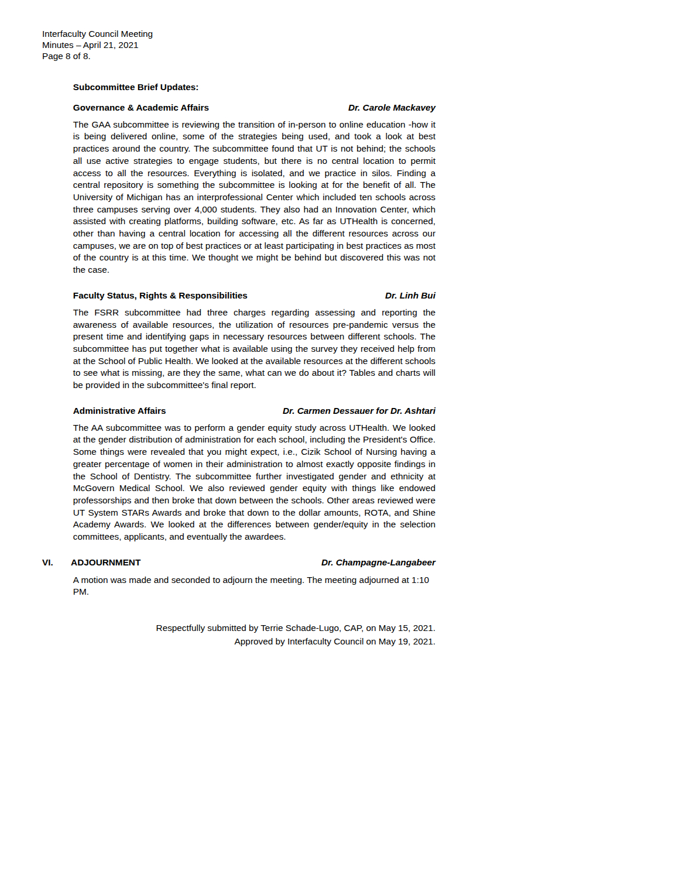Interfaculty Council Meeting
Minutes – April 21, 2021
Page 8 of 8.
Subcommittee Brief Updates:
Governance & Academic Affairs Dr. Carole Mackavey
The GAA subcommittee is reviewing the transition of in-person to online education -how it is being delivered online, some of the strategies being used, and took a look at best practices around the country. The subcommittee found that UT is not behind; the schools all use active strategies to engage students, but there is no central location to permit access to all the resources. Everything is isolated, and we practice in silos. Finding a central repository is something the subcommittee is looking at for the benefit of all. The University of Michigan has an interprofessional Center which included ten schools across three campuses serving over 4,000 students. They also had an Innovation Center, which assisted with creating platforms, building software, etc. As far as UTHealth is concerned, other than having a central location for accessing all the different resources across our campuses, we are on top of best practices or at least participating in best practices as most of the country is at this time. We thought we might be behind but discovered this was not the case.
Faculty Status, Rights & Responsibilities Dr. Linh Bui
The FSRR subcommittee had three charges regarding assessing and reporting the awareness of available resources, the utilization of resources pre-pandemic versus the present time and identifying gaps in necessary resources between different schools. The subcommittee has put together what is available using the survey they received help from at the School of Public Health. We looked at the available resources at the different schools to see what is missing, are they the same, what can we do about it? Tables and charts will be provided in the subcommittee's final report.
Administrative Affairs Dr. Carmen Dessauer for Dr. Ashtari
The AA subcommittee was to perform a gender equity study across UTHealth. We looked at the gender distribution of administration for each school, including the President's Office. Some things were revealed that you might expect, i.e., Cizik School of Nursing having a greater percentage of women in their administration to almost exactly opposite findings in the School of Dentistry. The subcommittee further investigated gender and ethnicity at McGovern Medical School. We also reviewed gender equity with things like endowed professorships and then broke that down between the schools. Other areas reviewed were UT System STARs Awards and broke that down to the dollar amounts, ROTA, and Shine Academy Awards. We looked at the differences between gender/equity in the selection committees, applicants, and eventually the awardees.
VI. ADJOURNMENT Dr. Champagne-Langabeer
A motion was made and seconded to adjourn the meeting. The meeting adjourned at 1:10 PM.
Respectfully submitted by Terrie Schade-Lugo, CAP, on May 15, 2021.
Approved by Interfaculty Council on May 19, 2021.